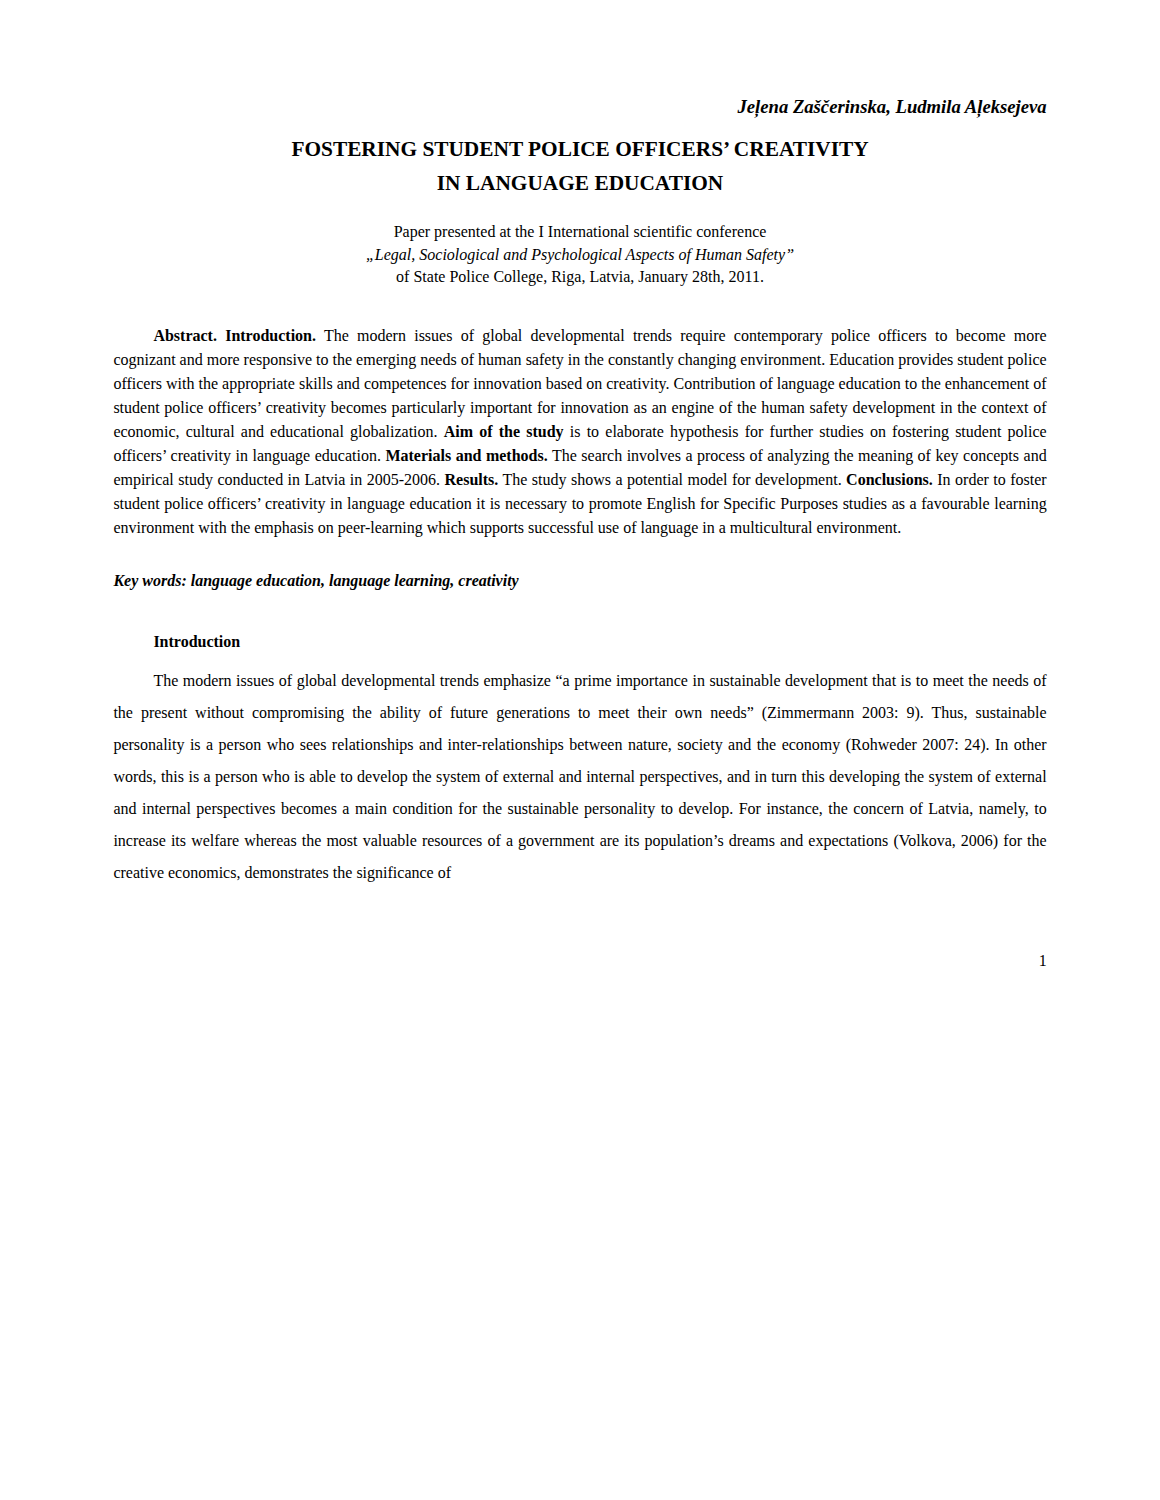Jeļena Zaščerinska, Ludmila Aļeksejeva
FOSTERING STUDENT POLICE OFFICERS’ CREATIVITY
IN LANGUAGE EDUCATION
Paper presented at the I International scientific conference „Legal, Sociological and Psychological Aspects of Human Safety” of State Police College, Riga, Latvia, January 28th, 2011.
Abstract. Introduction. The modern issues of global developmental trends require contemporary police officers to become more cognizant and more responsive to the emerging needs of human safety in the constantly changing environment. Education provides student police officers with the appropriate skills and competences for innovation based on creativity. Contribution of language education to the enhancement of student police officers’ creativity becomes particularly important for innovation as an engine of the human safety development in the context of economic, cultural and educational globalization. Aim of the study is to elaborate hypothesis for further studies on fostering student police officers’ creativity in language education. Materials and methods. The search involves a process of analyzing the meaning of key concepts and empirical study conducted in Latvia in 2005-2006. Results. The study shows a potential model for development. Conclusions. In order to foster student police officers’ creativity in language education it is necessary to promote English for Specific Purposes studies as a favourable learning environment with the emphasis on peer-learning which supports successful use of language in a multicultural environment.
Key words: language education, language learning, creativity
Introduction
The modern issues of global developmental trends emphasize “a prime importance in sustainable development that is to meet the needs of the present without compromising the ability of future generations to meet their own needs” (Zimmermann 2003: 9). Thus, sustainable personality is a person who sees relationships and inter-relationships between nature, society and the economy (Rohweder 2007: 24). In other words, this is a person who is able to develop the system of external and internal perspectives, and in turn this developing the system of external and internal perspectives becomes a main condition for the sustainable personality to develop. For instance, the concern of Latvia, namely, to increase its welfare whereas the most valuable resources of a government are its population’s dreams and expectations (Volkova, 2006) for the creative economics, demonstrates the significance of
1